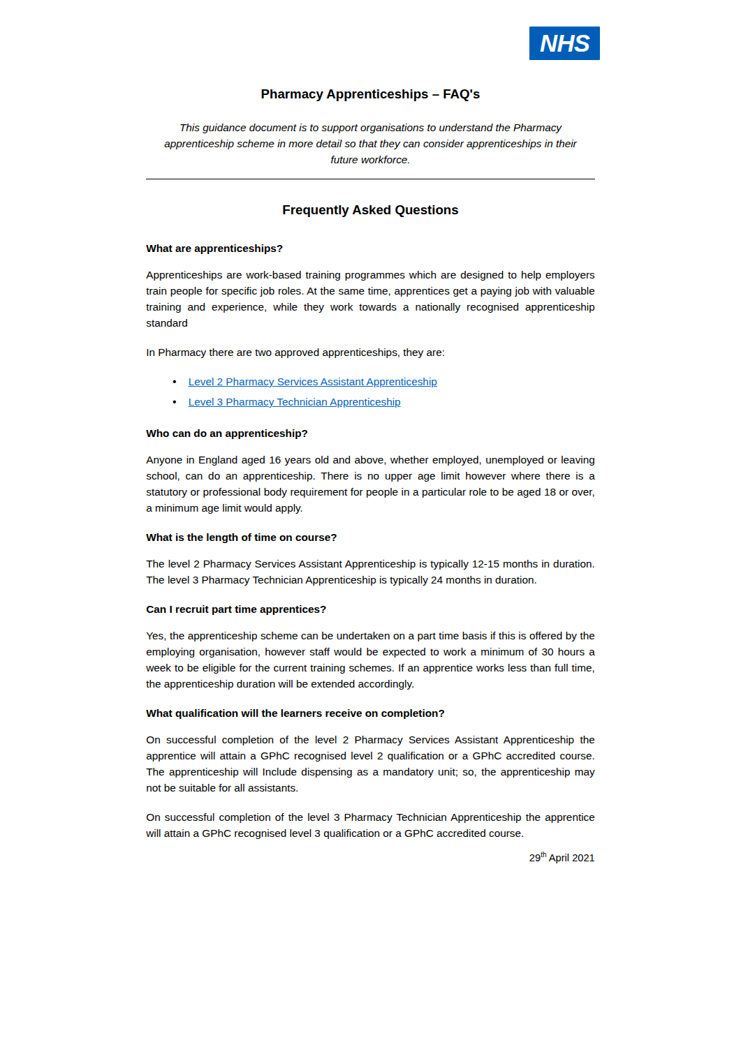NHS
Pharmacy Apprenticeships – FAQ's
This guidance document is to support organisations to understand the Pharmacy apprenticeship scheme in more detail so that they can consider apprenticeships in their future workforce.
Frequently Asked Questions
What are apprenticeships?
Apprenticeships are work-based training programmes which are designed to help employers train people for specific job roles. At the same time, apprentices get a paying job with valuable training and experience, while they work towards a nationally recognised apprenticeship standard
In Pharmacy there are two approved apprenticeships, they are:
Level 2 Pharmacy Services Assistant Apprenticeship
Level 3 Pharmacy Technician Apprenticeship
Who can do an apprenticeship?
Anyone in England aged 16 years old and above, whether employed, unemployed or leaving school, can do an apprenticeship. There is no upper age limit however where there is a statutory or professional body requirement for people in a particular role to be aged 18 or over, a minimum age limit would apply.
What is the length of time on course?
The level 2 Pharmacy Services Assistant Apprenticeship is typically 12-15 months in duration. The level 3 Pharmacy Technician Apprenticeship is typically 24 months in duration.
Can I recruit part time apprentices?
Yes, the apprenticeship scheme can be undertaken on a part time basis if this is offered by the employing organisation, however staff would be expected to work a minimum of 30 hours a week to be eligible for the current training schemes. If an apprentice works less than full time, the apprenticeship duration will be extended accordingly.
What qualification will the learners receive on completion?
On successful completion of the level 2 Pharmacy Services Assistant Apprenticeship the apprentice will attain a GPhC recognised level 2 qualification or a GPhC accredited course. The apprenticeship will Include dispensing as a mandatory unit; so, the apprenticeship may not be suitable for all assistants.
On successful completion of the level 3 Pharmacy Technician Apprenticeship the apprentice will attain a GPhC recognised level 3 qualification or a GPhC accredited course.
29th April 2021